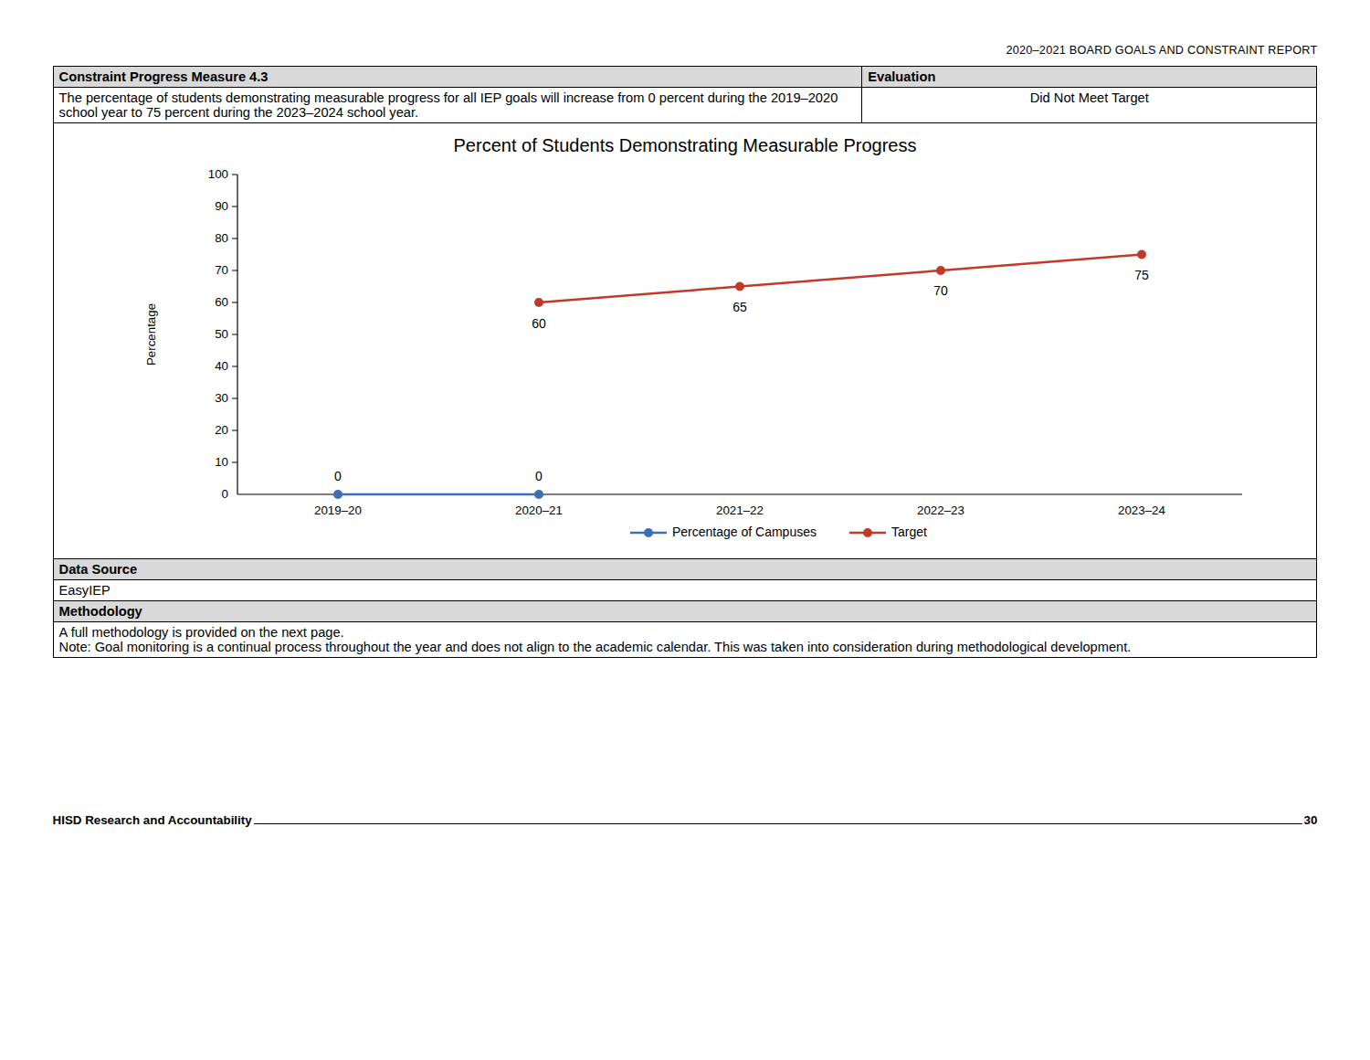2020–2021 BOARD GOALS AND CONSTRAINT REPORT
| Constraint Progress Measure 4.3 | Evaluation |
| The percentage of students demonstrating measurable progress for all IEP goals will increase from 0 percent during the 2019–2020 school year to 75 percent during the 2023–2024 school year. | Did Not Meet Target |
| Percent of Students Demonstrating Measurable Progress 100 90 80 70 60 50 40 30 20 10 0 Percentage 2019–20 2020–21 2021–22 2022–23 2023–24 60 65 70 75 0 0 Percentage of Campuses Target |
| Data Source |
| EasyIEP |
| Methodology |
| A full methodology is provided on the next page. Note: Goal monitoring is a continual process throughout the year and does not align to the academic calendar. This was taken into consideration during methodological development. |
HISD Research and Accountability 30